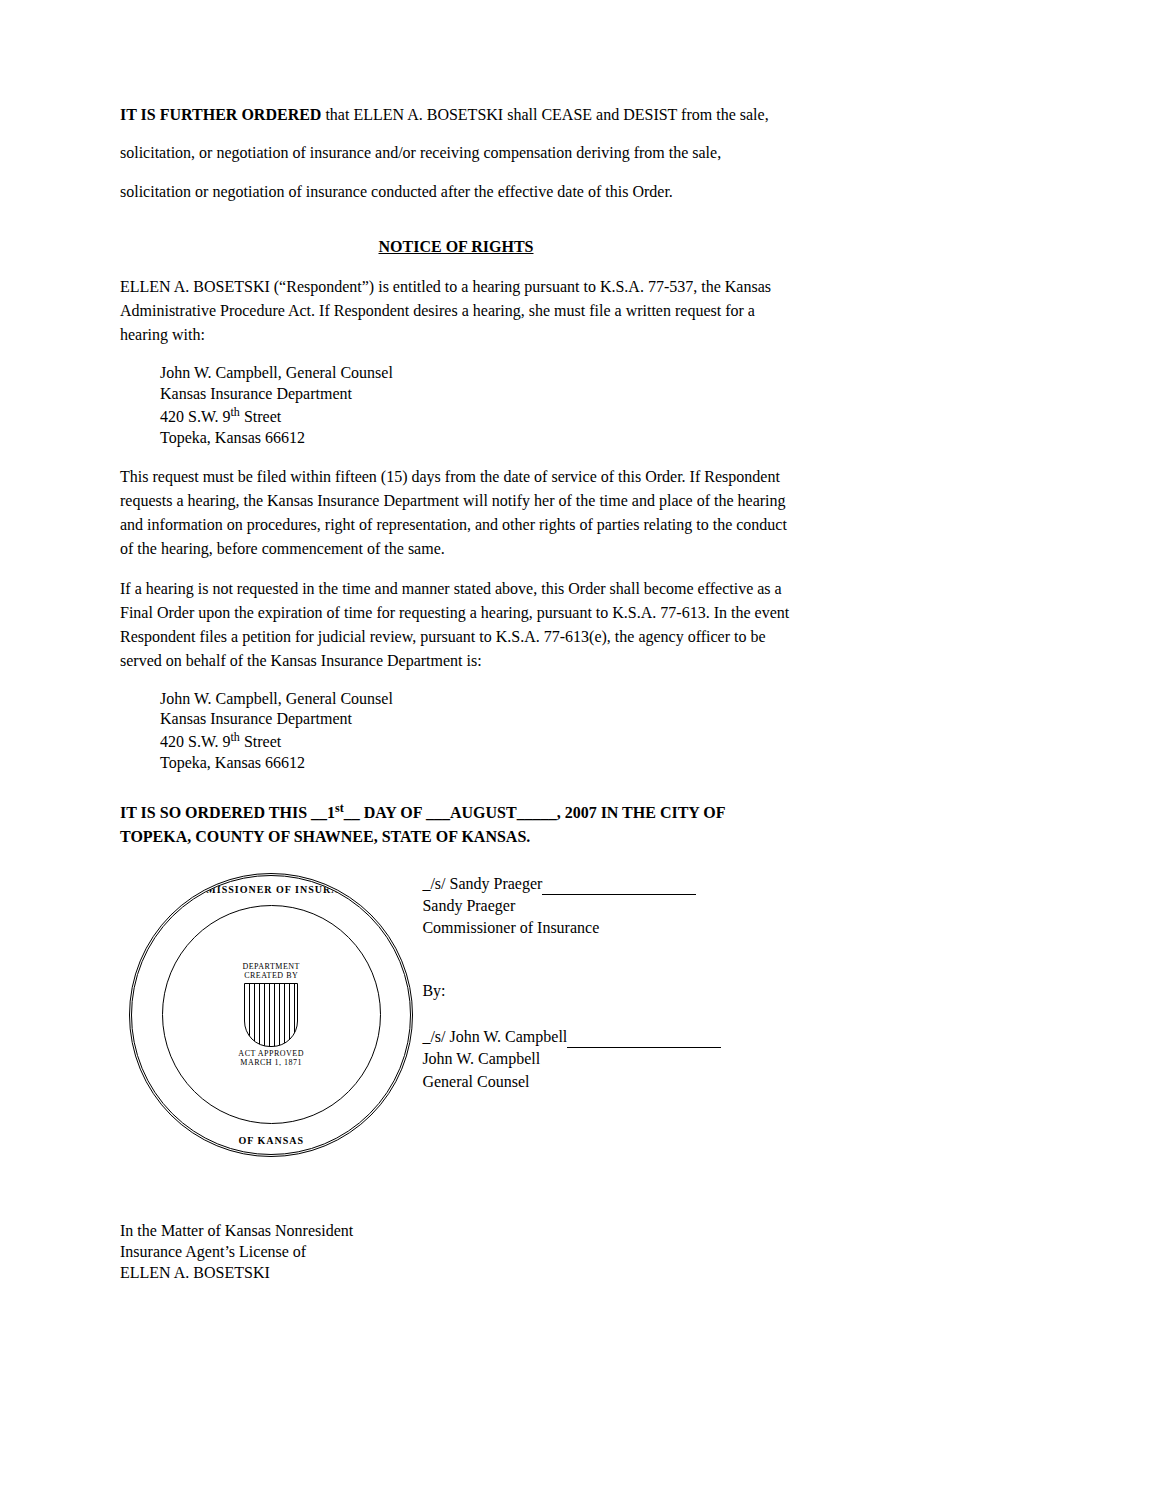IT IS FURTHER ORDERED that ELLEN A. BOSETSKI shall CEASE and DESIST from the sale, solicitation, or negotiation of insurance and/or receiving compensation deriving from the sale, solicitation or negotiation of insurance conducted after the effective date of this Order.
NOTICE OF RIGHTS
ELLEN A. BOSETSKI (“Respondent”) is entitled to a hearing pursuant to K.S.A. 77-537, the Kansas Administrative Procedure Act. If Respondent desires a hearing, she must file a written request for a hearing with:
John W. Campbell, General Counsel
Kansas Insurance Department
420 S.W. 9th Street
Topeka, Kansas 66612
This request must be filed within fifteen (15) days from the date of service of this Order. If Respondent requests a hearing, the Kansas Insurance Department will notify her of the time and place of the hearing and information on procedures, right of representation, and other rights of parties relating to the conduct of the hearing, before commencement of the same.
If a hearing is not requested in the time and manner stated above, this Order shall become effective as a Final Order upon the expiration of time for requesting a hearing, pursuant to K.S.A. 77-613. In the event Respondent files a petition for judicial review, pursuant to K.S.A. 77-613(e), the agency officer to be served on behalf of the Kansas Insurance Department is:
John W. Campbell, General Counsel
Kansas Insurance Department
420 S.W. 9th Street
Topeka, Kansas 66612
IT IS SO ORDERED THIS __1st__ DAY OF ___AUGUST_____, 2007 IN THE CITY OF TOPEKA, COUNTY OF SHAWNEE, STATE OF KANSAS.
| COMMISSIONER OF INSURANCE DEPARTMENT CREATED BY ACT APPROVED MARCH 1, 1871 OF KANSAS | _/s/ Sandy Praeger Sandy Praeger Commissioner of Insurance By: _/s/ John W. Campbell John W. Campbell General Counsel |
In the Matter of Kansas Nonresident
Insurance Agent’s License of
ELLEN A. BOSETSKI